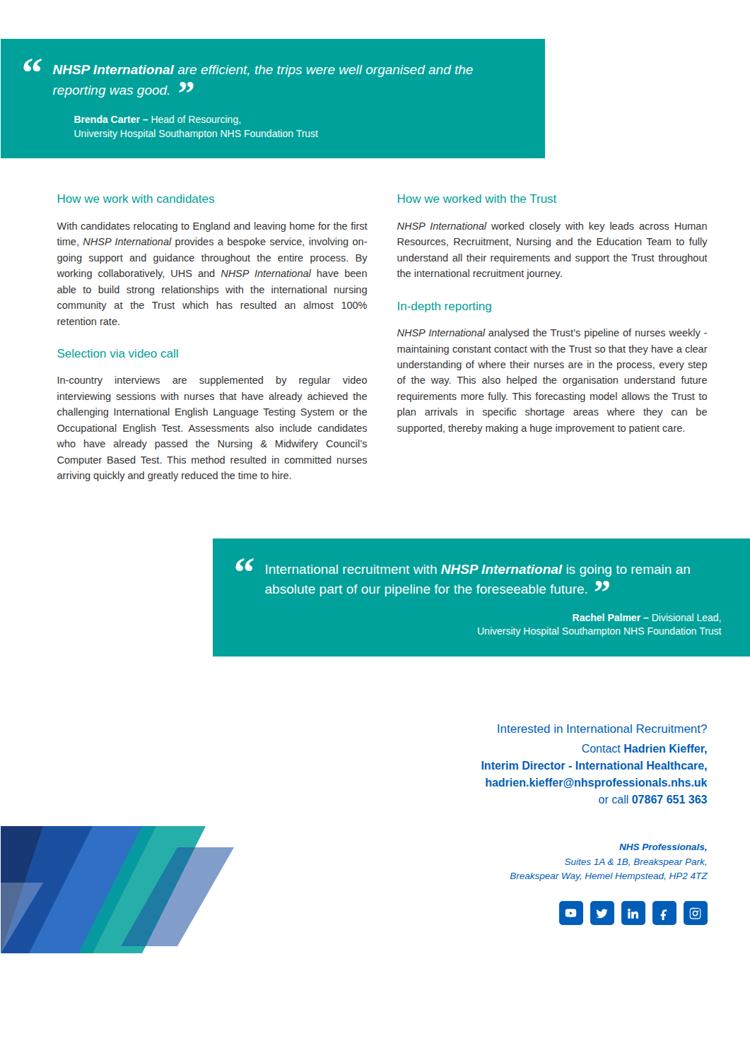“
NHSP International are efficient, the trips were well organised and the reporting was good.”
Brenda Carter – Head of Resourcing,
University Hospital Southampton NHS Foundation Trust
How we work with candidates
With candidates relocating to England and leaving home for the first time, NHSP International provides a bespoke service, involving on-going support and guidance throughout the entire process. By working collaboratively, UHS and NHSP International have been able to build strong relationships with the international nursing community at the Trust which has resulted an almost 100% retention rate.
Selection via video call
In-country interviews are supplemented by regular video interviewing sessions with nurses that have already achieved the challenging International English Language Testing System or the Occupational English Test. Assessments also include candidates who have already passed the Nursing & Midwifery Council’s Computer Based Test. This method resulted in committed nurses arriving quickly and greatly reduced the time to hire.
How we worked with the Trust
NHSP International worked closely with key leads across Human Resources, Recruitment, Nursing and the Education Team to fully understand all their requirements and support the Trust throughout the international recruitment journey.
In-depth reporting
NHSP International analysed the Trust’s pipeline of nurses weekly - maintaining constant contact with the Trust so that they have a clear understanding of where their nurses are in the process, every step of the way. This also helped the organisation understand future requirements more fully. This forecasting model allows the Trust to plan arrivals in specific shortage areas where they can be supported, thereby making a huge improvement to patient care.
“
International recruitment with NHSP International is going to remain an absolute part of our pipeline for the foreseeable future.”
Rachel Palmer – Divisional Lead,
University Hospital Southampton NHS Foundation Trust
Interested in International Recruitment?
Contact Hadrien Kieffer,
Interim Director - International Healthcare,
hadrien.kieffer@nhsprofessionals.nhs.uk
or call 07867 651 363
NHS Professionals,
Suites 1A & 1B, Breakspear Park,
Breakspear Way, Hemel Hempstead, HP2 4TZ